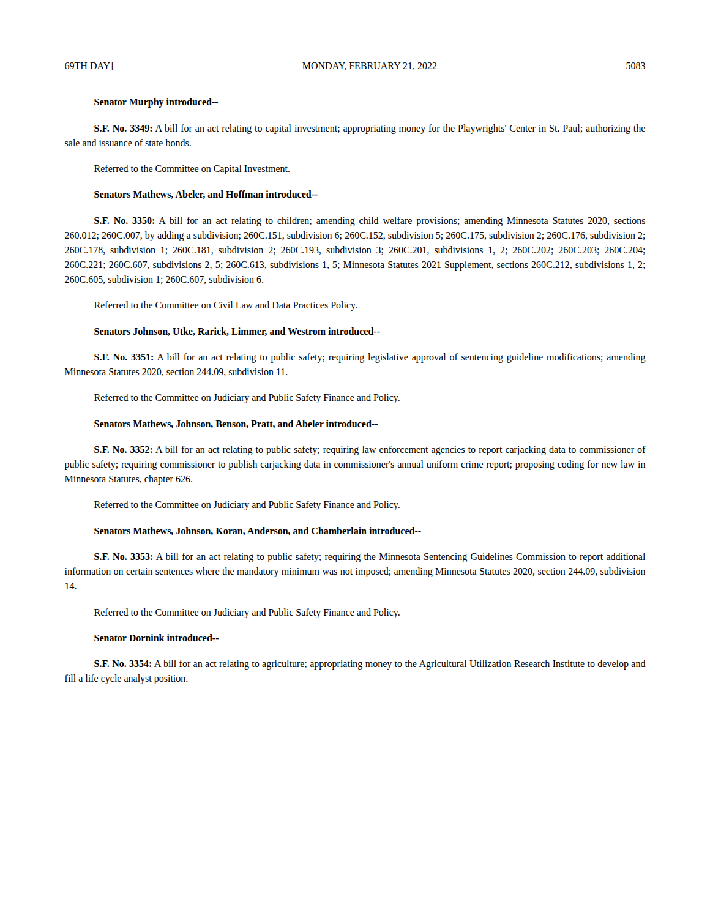69th Day] Monday, February 21, 2022 5083
Senator Murphy introduced--
S.F. No. 3349: A bill for an act relating to capital investment; appropriating money for the Playwrights' Center in St. Paul; authorizing the sale and issuance of state bonds.
Referred to the Committee on Capital Investment.
Senators Mathews, Abeler, and Hoffman introduced--
S.F. No. 3350: A bill for an act relating to children; amending child welfare provisions; amending Minnesota Statutes 2020, sections 260.012; 260C.007, by adding a subdivision; 260C.151, subdivision 6; 260C.152, subdivision 5; 260C.175, subdivision 2; 260C.176, subdivision 2; 260C.178, subdivision 1; 260C.181, subdivision 2; 260C.193, subdivision 3; 260C.201, subdivisions 1, 2; 260C.202; 260C.203; 260C.204; 260C.221; 260C.607, subdivisions 2, 5; 260C.613, subdivisions 1, 5; Minnesota Statutes 2021 Supplement, sections 260C.212, subdivisions 1, 2; 260C.605, subdivision 1; 260C.607, subdivision 6.
Referred to the Committee on Civil Law and Data Practices Policy.
Senators Johnson, Utke, Rarick, Limmer, and Westrom introduced--
S.F. No. 3351: A bill for an act relating to public safety; requiring legislative approval of sentencing guideline modifications; amending Minnesota Statutes 2020, section 244.09, subdivision 11.
Referred to the Committee on Judiciary and Public Safety Finance and Policy.
Senators Mathews, Johnson, Benson, Pratt, and Abeler introduced--
S.F. No. 3352: A bill for an act relating to public safety; requiring law enforcement agencies to report carjacking data to commissioner of public safety; requiring commissioner to publish carjacking data in commissioner's annual uniform crime report; proposing coding for new law in Minnesota Statutes, chapter 626.
Referred to the Committee on Judiciary and Public Safety Finance and Policy.
Senators Mathews, Johnson, Koran, Anderson, and Chamberlain introduced--
S.F. No. 3353: A bill for an act relating to public safety; requiring the Minnesota Sentencing Guidelines Commission to report additional information on certain sentences where the mandatory minimum was not imposed; amending Minnesota Statutes 2020, section 244.09, subdivision 14.
Referred to the Committee on Judiciary and Public Safety Finance and Policy.
Senator Dornink introduced--
S.F. No. 3354: A bill for an act relating to agriculture; appropriating money to the Agricultural Utilization Research Institute to develop and fill a life cycle analyst position.